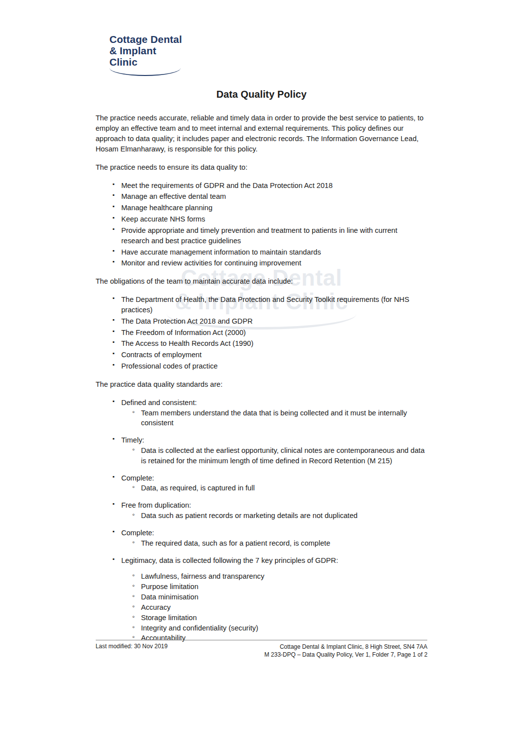Cottage Dental
& Implant Clinic
Cottage Dental
& Implant Clinic
Data Quality Policy
The practice needs accurate, reliable and timely data in order to provide the best service to patients, to employ an effective team and to meet internal and external requirements. This policy defines our approach to data quality; it includes paper and electronic records. The Information Governance Lead, Hosam Elmanharawy, is responsible for this policy.
The practice needs to ensure its data quality to:
Meet the requirements of GDPR and the Data Protection Act 2018
Manage an effective dental team
Manage healthcare planning
Keep accurate NHS forms
Provide appropriate and timely prevention and treatment to patients in line with current research and best practice guidelines
Have accurate management information to maintain standards
Monitor and review activities for continuing improvement
The obligations of the team to maintain accurate data include:
The Department of Health, the Data Protection and Security Toolkit requirements (for NHS practices)
The Data Protection Act 2018 and GDPR
The Freedom of Information Act (2000)
The Access to Health Records Act (1990)
Contracts of employment
Professional codes of practice
The practice data quality standards are:
Defined and consistent:
Team members understand the data that is being collected and it must be internally consistent
Timely:
Data is collected at the earliest opportunity, clinical notes are contemporaneous and data is retained for the minimum length of time defined in Record Retention (M 215)
Complete:
Data, as required, is captured in full
Free from duplication:
Data such as patient records or marketing details are not duplicated
Complete:
The required data, such as for a patient record, is complete
Legitimacy, data is collected following the 7 key principles of GDPR:
Lawfulness, fairness and transparency
Purpose limitation
Data minimisation
Accuracy
Storage limitation
Integrity and confidentiality (security)
Accountability
Last modified: 30 Nov 2019
Cottage Dental & Implant Clinic, 8 High Street, SN4 7AA
M 233-DPQ – Data Quality Policy, Ver 1, Folder 7, Page 1 of 2